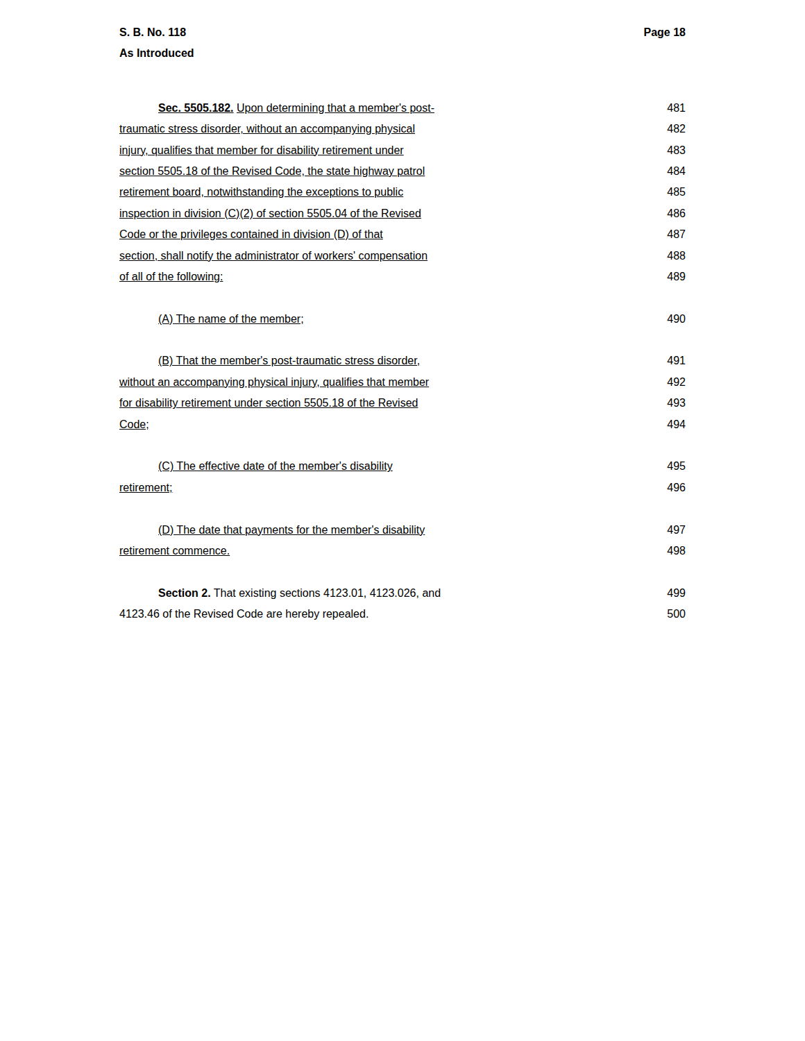S. B. No. 118 As Introduced
Page 18
Sec. 5505.182. Upon determining that a member's post-
481
traumatic stress disorder, without an accompanying physical
482
injury, qualifies that member for disability retirement under
483
section 5505.18 of the Revised Code, the state highway patrol
484
retirement board, notwithstanding the exceptions to public
485
inspection in division (C)(2) of section 5505.04 of the Revised
486
Code or the privileges contained in division (D) of that
487
section, shall notify the administrator of workers' compensation
488
of all of the following:
489
(A) The name of the member;
490
(B) That the member's post-traumatic stress disorder,
491
without an accompanying physical injury, qualifies that member
492
for disability retirement under section 5505.18 of the Revised
493
Code;
494
(C) The effective date of the member's disability
495
retirement;
496
(D) The date that payments for the member's disability
497
retirement commence.
498
Section 2. That existing sections 4123.01, 4123.026, and
499
4123.46 of the Revised Code are hereby repealed.
500